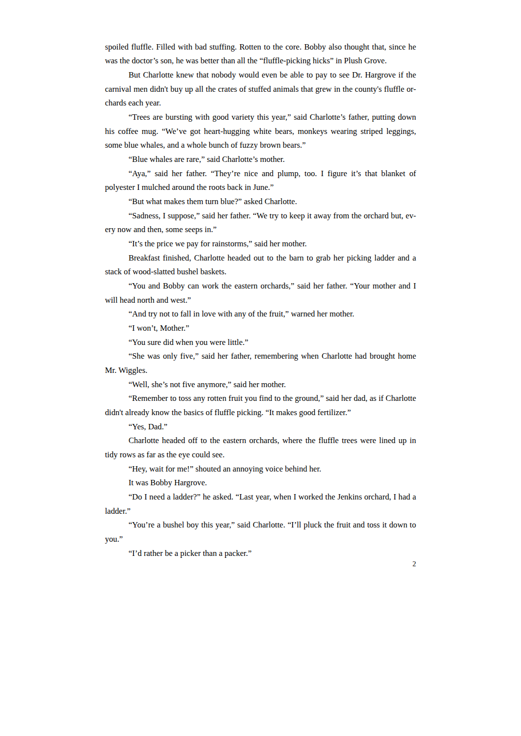spoiled fluffle. Filled with bad stuffing. Rotten to the core. Bobby also thought that, since he was the doctor’s son, he was better than all the “fluffle-picking hicks” in Plush Grove.
But Charlotte knew that nobody would even be able to pay to see Dr. Hargrove if the carnival men didn't buy up all the crates of stuffed animals that grew in the county's fluffle orchards each year.
“Trees are bursting with good variety this year,” said Charlotte’s father, putting down his coffee mug. “We’ve got heart-hugging white bears, monkeys wearing striped leggings, some blue whales, and a whole bunch of fuzzy brown bears.”
“Blue whales are rare,” said Charlotte’s mother.
“Aya,” said her father. “They’re nice and plump, too. I figure it’s that blanket of polyester I mulched around the roots back in June.”
“But what makes them turn blue?” asked Charlotte.
“Sadness, I suppose,” said her father. “We try to keep it away from the orchard but, every now and then, some seeps in.”
“It’s the price we pay for rainstorms,” said her mother.
Breakfast finished, Charlotte headed out to the barn to grab her picking ladder and a stack of wood-slatted bushel baskets.
“You and Bobby can work the eastern orchards,” said her father. “Your mother and I will head north and west.”
“And try not to fall in love with any of the fruit,” warned her mother.
“I won’t, Mother.”
“You sure did when you were little.”
“She was only five,” said her father, remembering when Charlotte had brought home Mr. Wiggles.
“Well, she’s not five anymore,” said her mother.
“Remember to toss any rotten fruit you find to the ground,” said her dad, as if Charlotte didn't already know the basics of fluffle picking. “It makes good fertilizer.”
“Yes, Dad.”
Charlotte headed off to the eastern orchards, where the fluffle trees were lined up in tidy rows as far as the eye could see.
“Hey, wait for me!” shouted an annoying voice behind her.
It was Bobby Hargrove.
“Do I need a ladder?” he asked. “Last year, when I worked the Jenkins orchard, I had a ladder.”
“You’re a bushel boy this year,” said Charlotte. “I’ll pluck the fruit and toss it down to you.”
“I’d rather be a picker than a packer.”
2